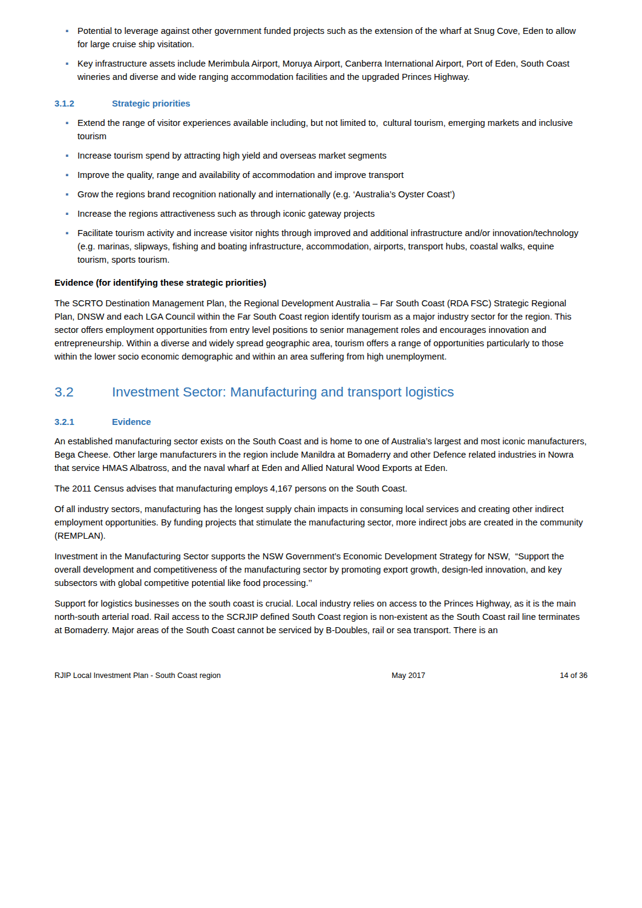Potential to leverage against other government funded projects such as the extension of the wharf at Snug Cove, Eden to allow for large cruise ship visitation.
Key infrastructure assets include Merimbula Airport, Moruya Airport, Canberra International Airport, Port of Eden, South Coast wineries and diverse and wide ranging accommodation facilities and the upgraded Princes Highway.
3.1.2 Strategic priorities
Extend the range of visitor experiences available including, but not limited to, cultural tourism, emerging markets and inclusive tourism
Increase tourism spend by attracting high yield and overseas market segments
Improve the quality, range and availability of accommodation and improve transport
Grow the regions brand recognition nationally and internationally (e.g. ‘Australia’s Oyster Coast’)
Increase the regions attractiveness such as through iconic gateway projects
Facilitate tourism activity and increase visitor nights through improved and additional infrastructure and/or innovation/technology (e.g. marinas, slipways, fishing and boating infrastructure, accommodation, airports, transport hubs, coastal walks, equine tourism, sports tourism.
Evidence (for identifying these strategic priorities)
The SCRTO Destination Management Plan, the Regional Development Australia – Far South Coast (RDA FSC) Strategic Regional Plan, DNSW and each LGA Council within the Far South Coast region identify tourism as a major industry sector for the region. This sector offers employment opportunities from entry level positions to senior management roles and encourages innovation and entrepreneurship. Within a diverse and widely spread geographic area, tourism offers a range of opportunities particularly to those within the lower socio economic demographic and within an area suffering from high unemployment.
3.2 Investment Sector: Manufacturing and transport logistics
3.2.1 Evidence
An established manufacturing sector exists on the South Coast and is home to one of Australia’s largest and most iconic manufacturers, Bega Cheese. Other large manufacturers in the region include Manildra at Bomaderry and other Defence related industries in Nowra that service HMAS Albatross, and the naval wharf at Eden and Allied Natural Wood Exports at Eden.
The 2011 Census advises that manufacturing employs 4,167 persons on the South Coast.
Of all industry sectors, manufacturing has the longest supply chain impacts in consuming local services and creating other indirect employment opportunities. By funding projects that stimulate the manufacturing sector, more indirect jobs are created in the community (REMPLAN).
Investment in the Manufacturing Sector supports the NSW Government’s Economic Development Strategy for NSW, “Support the overall development and competitiveness of the manufacturing sector by promoting export growth, design-led innovation, and key subsectors with global competitive potential like food processing.’’
Support for logistics businesses on the south coast is crucial. Local industry relies on access to the Princes Highway, as it is the main north-south arterial road. Rail access to the SCRJIP defined South Coast region is non-existent as the South Coast rail line terminates at Bomaderry. Major areas of the South Coast cannot be serviced by B-Doubles, rail or sea transport. There is an
RJIP Local Investment Plan - South Coast region May 2017 14 of 36